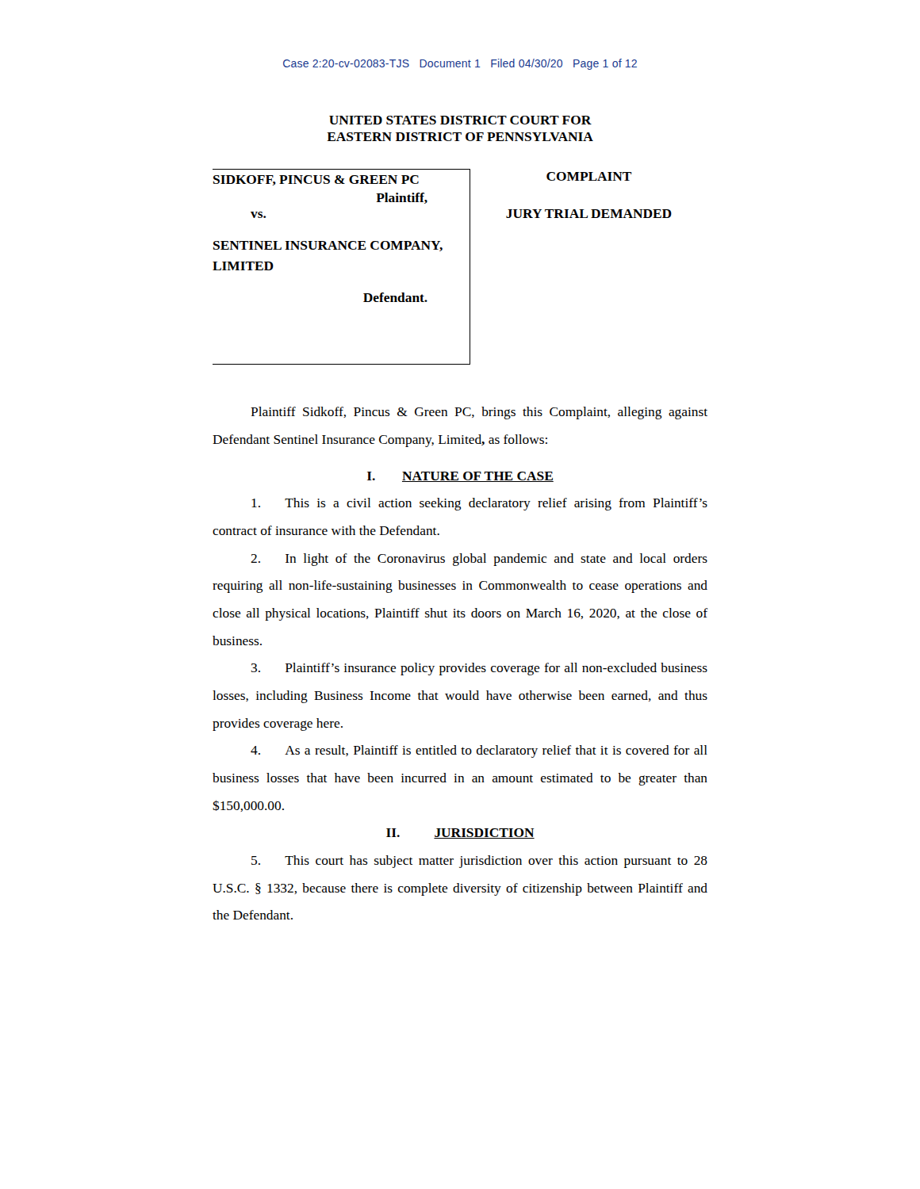Case 2:20-cv-02083-TJS Document 1 Filed 04/30/20 Page 1 of 12
UNITED STATES DISTRICT COURT FOR
EASTERN DISTRICT OF PENNSYLVANIA
| SIDKOFF, PINCUS & GREEN PC Plaintiff, vs. SENTINEL INSURANCE COMPANY, LIMITED Defendant. | COMPLAINT JURY TRIAL DEMANDED |
Plaintiff Sidkoff, Pincus & Green PC, brings this Complaint, alleging against Defendant Sentinel Insurance Company, Limited, as follows:
I. NATURE OF THE CASE
1. This is a civil action seeking declaratory relief arising from Plaintiff’s contract of insurance with the Defendant.
2. In light of the Coronavirus global pandemic and state and local orders requiring all non-life-sustaining businesses in Commonwealth to cease operations and close all physical locations, Plaintiff shut its doors on March 16, 2020, at the close of business.
3. Plaintiff’s insurance policy provides coverage for all non-excluded business losses, including Business Income that would have otherwise been earned, and thus provides coverage here.
4. As a result, Plaintiff is entitled to declaratory relief that it is covered for all business losses that have been incurred in an amount estimated to be greater than $150,000.00.
II. JURISDICTION
5. This court has subject matter jurisdiction over this action pursuant to 28 U.S.C. § 1332, because there is complete diversity of citizenship between Plaintiff and the Defendant.